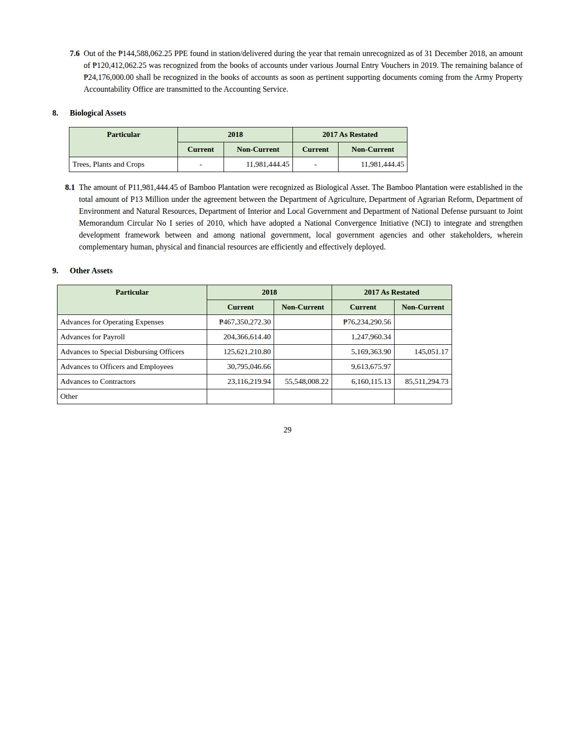7.6
Out of the ₱144,588,062.25 PPE found in station/delivered during the year that remain unrecognized as of 31 December 2018, an amount of ₱120,412,062.25 was recognized from the books of accounts under various Journal Entry Vouchers in 2019. The remaining balance of ₱24,176,000.00 shall be recognized in the books of accounts as soon as pertinent supporting documents coming from the Army Property Accountability Office are transmitted to the Accounting Service.
8.
Biological Assets
| Particular | 2018 | 2017 As Restated |
| --- | --- | --- |
| Current | Non-Current | Current | Non-Current |
| Trees, Plants and Crops | - | 11,981,444.45 | - | 11,981,444.45 |
8.1
The amount of P11,981,444.45 of Bamboo Plantation were recognized as Biological Asset. The Bamboo Plantation were established in the total amount of P13 Million under the agreement between the Department of Agriculture, Department of Agrarian Reform, Department of Environment and Natural Resources, Department of Interior and Local Government and Department of National Defense pursuant to Joint Memorandum Circular No I series of 2010, which have adopted a National Convergence Initiative (NCI) to integrate and strengthen development framework between and among national government, local government agencies and other stakeholders, wherein complementary human, physical and financial resources are efficiently and effectively deployed.
9.
Other Assets
| Particular | 2018 | 2017 As Restated |
| --- | --- | --- |
| Current | Non-Current | Current | Non-Current |
| Advances for Operating Expenses | ₱467,350,272.30 | | ₱76,234,290.56 | |
| Advances for Payroll | 204,366,614.40 | | 1,247,960.34 | |
| Advances to Special Disbursing Officers | 125,621,210.80 | | 5,169,363.90 | 145,051.17 |
| Advances to Officers and Employees | 30,795,046.66 | | 9,613,675.97 | |
| Advances to Contractors | 23,116,219.94 | 55,548,008.22 | 6,160,115.13 | 85,511,294.73 |
| Other | | | | |
29